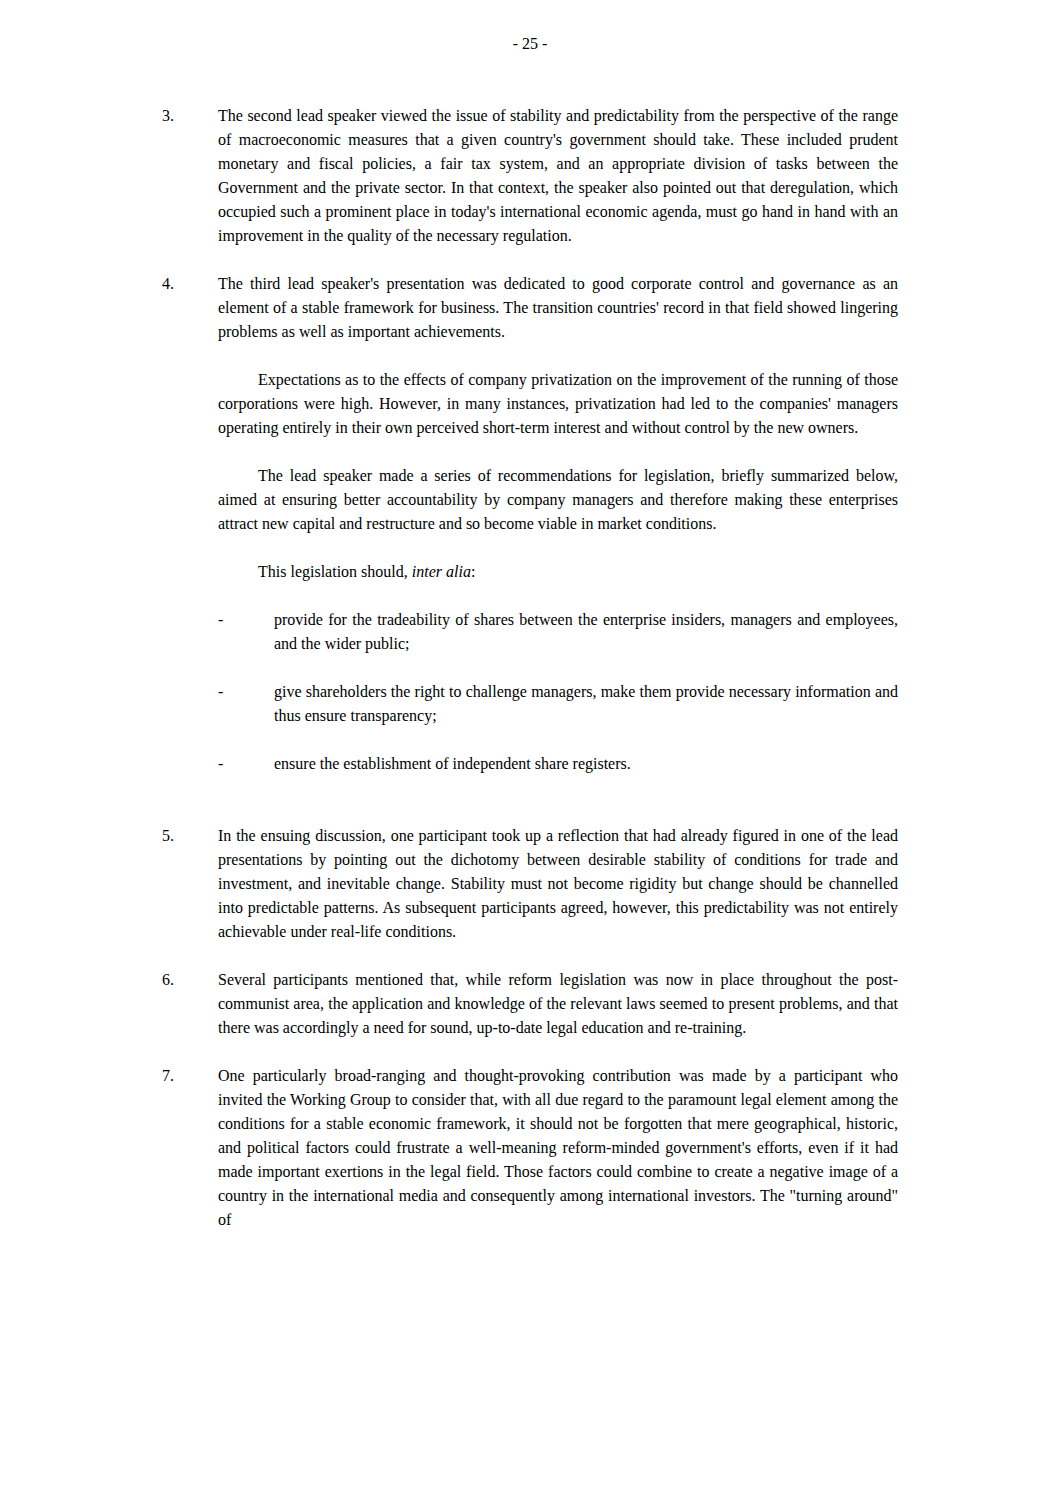- 25 -
3.
The second lead speaker viewed the issue of stability and predictability from the perspective of the range of macroeconomic measures that a given country's government should take. These included prudent monetary and fiscal policies, a fair tax system, and an appropriate division of tasks between the Government and the private sector. In that context, the speaker also pointed out that deregulation, which occupied such a prominent place in today's international economic agenda, must go hand in hand with an improvement in the quality of the necessary regulation.
4.
The third lead speaker's presentation was dedicated to good corporate control and governance as an element of a stable framework for business. The transition countries' record in that field showed lingering problems as well as important achievements.
Expectations as to the effects of company privatization on the improvement of the running of those corporations were high. However, in many instances, privatization had led to the companies' managers operating entirely in their own perceived short-term interest and without control by the new owners.
The lead speaker made a series of recommendations for legislation, briefly summarized below, aimed at ensuring better accountability by company managers and therefore making these enterprises attract new capital and restructure and so become viable in market conditions.
This legislation should, inter alia:
provide for the tradeability of shares between the enterprise insiders, managers and employees, and the wider public;
give shareholders the right to challenge managers, make them provide necessary information and thus ensure transparency;
ensure the establishment of independent share registers.
5.
In the ensuing discussion, one participant took up a reflection that had already figured in one of the lead presentations by pointing out the dichotomy between desirable stability of conditions for trade and investment, and inevitable change. Stability must not become rigidity but change should be channelled into predictable patterns. As subsequent participants agreed, however, this predictability was not entirely achievable under real-life conditions.
6.
Several participants mentioned that, while reform legislation was now in place throughout the post-communist area, the application and knowledge of the relevant laws seemed to present problems, and that there was accordingly a need for sound, up-to-date legal education and re-training.
7.
One particularly broad-ranging and thought-provoking contribution was made by a participant who invited the Working Group to consider that, with all due regard to the paramount legal element among the conditions for a stable economic framework, it should not be forgotten that mere geographical, historic, and political factors could frustrate a well-meaning reform-minded government's efforts, even if it had made important exertions in the legal field. Those factors could combine to create a negative image of a country in the international media and consequently among international investors. The "turning around" of